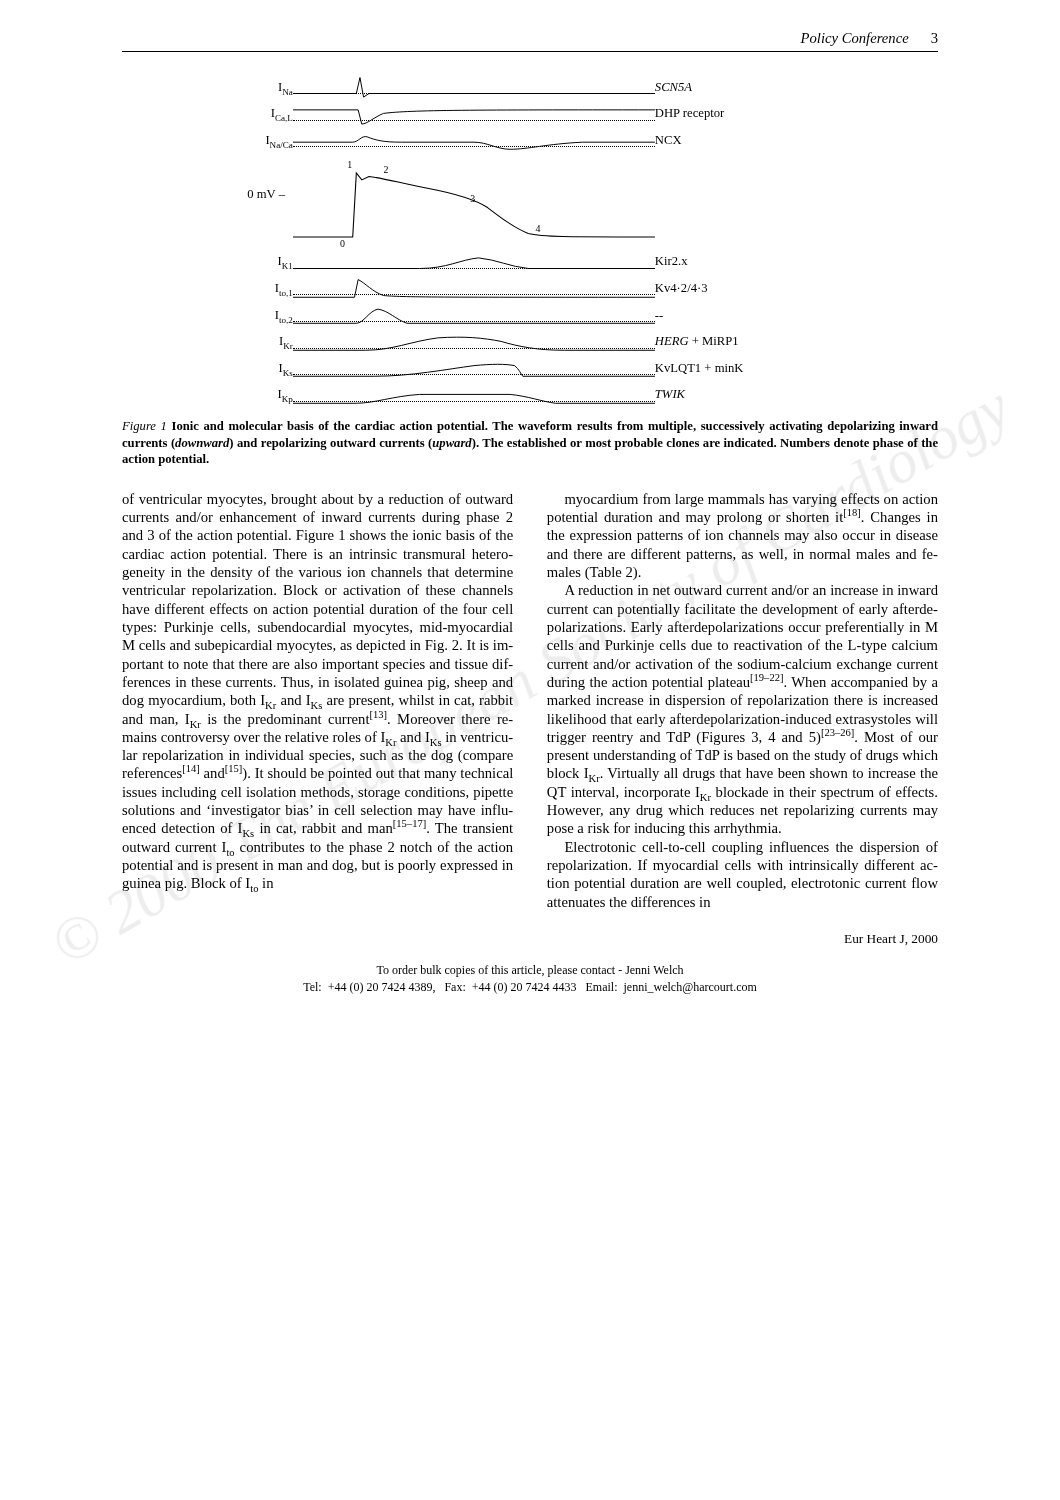© 2000 The European Society of Cardiology
Policy Conference 3
| I Na | | SCN5A |
| I Ca,L | | DHP receptor |
| I Na/Ca | | NCX |
| | 0 mV – 1 2 3 0 4 | |
| I K1 | | Kir2.x |
| I to,1 | | Kv4·2/4·3 |
| I to,2 | | -- |
| I Kr | | HERG + MiRP1 |
| I Ks | | KvLQT1 + minK |
| I Kp | | TWIK |
Figure 1 Ionic and molecular basis of the cardiac action potential. The waveform results from multiple, successively activating depolarizing inward currents (downward) and repolarizing outward currents (upward). The established or most probable clones are indicated. Numbers denote phase of the action potential.
of ventricular myocytes, brought about by a reduction of outward currents and/or enhancement of inward currents during phase 2 and 3 of the action potential. Figure 1 shows the ionic basis of the cardiac action potential. There is an intrinsic transmural heterogeneity in the density of the various ion channels that determine ventricular repolarization. Block or activation of these channels have different effects on action potential duration of the four cell types: Purkinje cells, subendocardial myocytes, mid-myocardial M cells and subepicardial myocytes, as depicted in Fig. 2. It is important to note that there are also important species and tissue differences in these currents. Thus, in isolated guinea pig, sheep and dog myocardium, both IKr and IKs are present, whilst in cat, rabbit and man, IKr is the predominant current[13]. Moreover there remains controversy over the relative roles of IKr and IKs in ventricular repolarization in individual species, such as the dog (compare references[14] and[15]). It should be pointed out that many technical issues including cell isolation methods, storage conditions, pipette solutions and ‘investigator bias’ in cell selection may have influenced detection of IKs in cat, rabbit and man[15–17]. The transient outward current Ito contributes to the phase 2 notch of the action potential and is present in man and dog, but is poorly expressed in guinea pig. Block of Ito in
myocardium from large mammals has varying effects on action potential duration and may prolong or shorten it[18]. Changes in the expression patterns of ion channels may also occur in disease and there are different patterns, as well, in normal males and females (Table 2).
A reduction in net outward current and/or an increase in inward current can potentially facilitate the development of early afterdepolarizations. Early afterdepolarizations occur preferentially in M cells and Purkinje cells due to reactivation of the L-type calcium current and/or activation of the sodium-calcium exchange current during the action potential plateau[19–22]. When accompanied by a marked increase in dispersion of repolarization there is increased likelihood that early afterdepolarization-induced extrasystoles will trigger reentry and TdP (Figures 3, 4 and 5)[23–26]. Most of our present understanding of TdP is based on the study of drugs which block IKr. Virtually all drugs that have been shown to increase the QT interval, incorporate IKr blockade in their spectrum of effects. However, any drug which reduces net repolarizing currents may pose a risk for inducing this arrhythmia.
Electrotonic cell-to-cell coupling influences the dispersion of repolarization. If myocardial cells with intrinsically different action potential duration are well coupled, electrotonic current flow attenuates the differences in
Eur Heart J, 2000
To order bulk copies of this article, please contact - Jenni Welch
Tel: +44 (0) 20 7424 4389, Fax: +44 (0) 20 7424 4433 Email: jenni_welch@harcourt.com